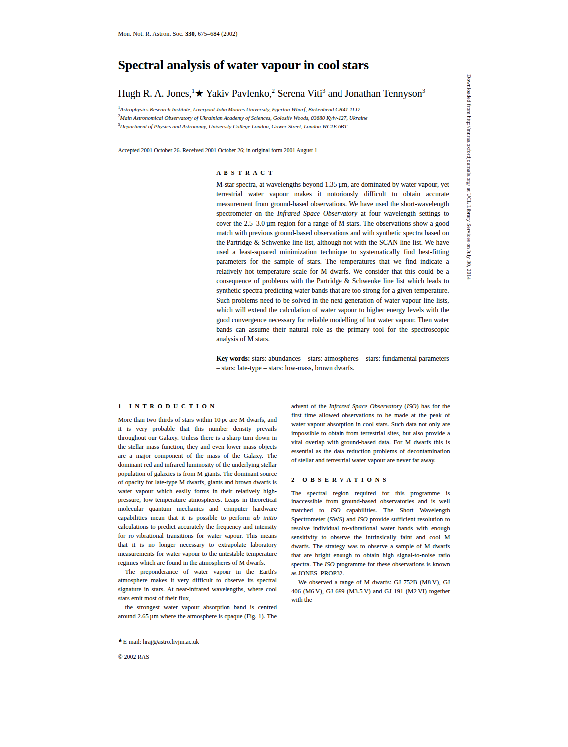Downloaded from http://mnras.oxfordjournals.org/ at UCL Library Services on July 30, 2014
Mon. Not. R. Astron. Soc. 330, 675–684 (2002)
Spectral analysis of water vapour in cool stars
Hugh R. A. Jones,1★ Yakiv Pavlenko,2 Serena Viti3 and Jonathan Tennyson3
1Astrophysics Research Institute, Liverpool John Moores University, Egerton Wharf, Birkenhead CH41 1LD
2Main Astronomical Observatory of Ukrainian Academy of Sciences, Golosiiv Woods, 03680 Kyiv-127, Ukraine
3Department of Physics and Astronomy, University College London, Gower Street, London WC1E 6BT
Accepted 2001 October 26. Received 2001 October 26; in original form 2001 August 1
A B S T R A C T
M-star spectra, at wavelengths beyond 1.35 µm, are dominated by water vapour, yet terrestrial water vapour makes it notoriously difficult to obtain accurate measurement from ground-based observations. We have used the short-wavelength spectrometer on the Infrared Space Observatory at four wavelength settings to cover the 2.5–3.0 µm region for a range of M stars. The observations show a good match with previous ground-based observations and with synthetic spectra based on the Partridge & Schwenke line list, although not with the SCAN line list. We have used a least-squared minimization technique to systematically find best-fitting parameters for the sample of stars. The temperatures that we find indicate a relatively hot temperature scale for M dwarfs. We consider that this could be a consequence of problems with the Partridge & Schwenke line list which leads to synthetic spectra predicting water bands that are too strong for a given temperature. Such problems need to be solved in the next generation of water vapour line lists, which will extend the calculation of water vapour to higher energy levels with the good convergence necessary for reliable modelling of hot water vapour. Then water bands can assume their natural role as the primary tool for the spectroscopic analysis of M stars.
Key words: stars: abundances – stars: atmospheres – stars: fundamental parameters – stars: late-type – stars: low-mass, brown dwarfs.
1 I N T R O D U C T I O N
More than two-thirds of stars within 10 pc are M dwarfs, and it is very probable that this number density prevails throughout our Galaxy. Unless there is a sharp turn-down in the stellar mass function, they and even lower mass objects are a major component of the mass of the Galaxy. The dominant red and infrared luminosity of the underlying stellar population of galaxies is from M giants. The dominant source of opacity for late-type M dwarfs, giants and brown dwarfs is water vapour which easily forms in their relatively high-pressure, low-temperature atmospheres. Leaps in theoretical molecular quantum mechanics and computer hardware capabilities mean that it is possible to perform ab initio calculations to predict accurately the frequency and intensity for ro-vibrational transitions for water vapour. This means that it is no longer necessary to extrapolate laboratory measurements for water vapour to the untestable temperature regimes which are found in the atmospheres of M dwarfs.
The preponderance of water vapour in the Earth's atmosphere makes it very difficult to observe its spectral signature in stars. At near-infrared wavelengths, where cool stars emit most of their flux,
the strongest water vapour absorption band is centred around 2.65 µm where the atmosphere is opaque (Fig. 1). The advent of the Infrared Space Observatory (ISO) has for the first time allowed observations to be made at the peak of water vapour absorption in cool stars. Such data not only are impossible to obtain from terrestrial sites, but also provide a vital overlap with ground-based data. For M dwarfs this is essential as the data reduction problems of decontamination of stellar and terrestrial water vapour are never far away.
2 O B S E R V A T I O N S
The spectral region required for this programme is inaccessible from ground-based observatories and is well matched to ISO capabilities. The Short Wavelength Spectrometer (SWS) and ISO provide sufficient resolution to resolve individual ro-vibrational water bands with enough sensitivity to observe the intrinsically faint and cool M dwarfs. The strategy was to observe a sample of M dwarfs that are bright enough to obtain high signal-to-noise ratio spectra. The ISO programme for these observations is known as JONES_PROP32.
We observed a range of M dwarfs: GJ 752B (M8 V), GJ 406 (M6 V), GJ 699 (M3.5 V) and GJ 191 (M2 VI) together with the
★E-mail: hraj@astro.livjm.ac.uk
© 2002 RAS